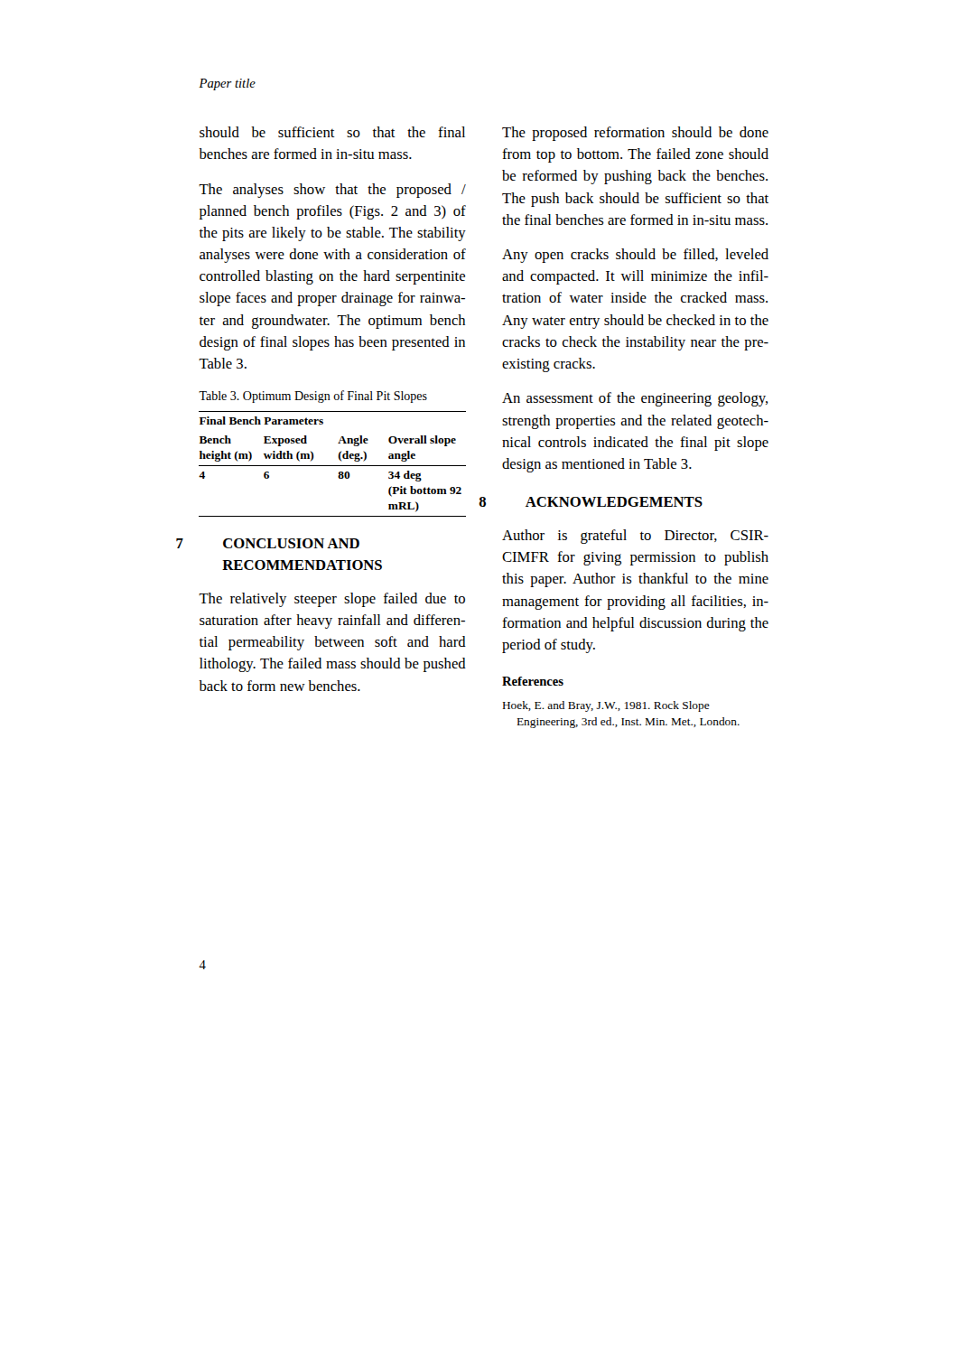Paper title
should be sufficient so that the final benches are formed in in-situ mass.
The analyses show that the proposed / planned bench profiles (Figs. 2 and 3) of the pits are likely to be stable. The stability analyses were done with a consideration of controlled blasting on the hard serpentinite slope faces and proper drainage for rainwater and groundwater. The optimum bench design of final slopes has been presented in Table 3.
Table 3. Optimum Design of Final Pit Slopes
| Final Bench Parameters |
| --- |
| Bench height (m) | Exposed width (m) | Angle (deg.) | Overall slope angle |
| 4 | 6 | 80 | 34 deg (Pit bottom 92 mRL) |
7 CONCLUSION AND RECOMMENDATIONS
The relatively steeper slope failed due to saturation after heavy rainfall and differential permeability between soft and hard lithology. The failed mass should be pushed back to form new benches.
The proposed reformation should be done from top to bottom. The failed zone should be reformed by pushing back the benches. The push back should be sufficient so that the final benches are formed in in-situ mass.
Any open cracks should be filled, leveled and compacted. It will minimize the infiltration of water inside the cracked mass. Any water entry should be checked in to the cracks to check the instability near the preexisting cracks.
An assessment of the engineering geology, strength properties and the related geotechnical controls indicated the final pit slope design as mentioned in Table 3.
8 ACKNOWLEDGEMENTS
Author is grateful to Director, CSIR-CIMFR for giving permission to publish this paper. Author is thankful to the mine management for providing all facilities, information and helpful discussion during the period of study.
References
Hoek, E. and Bray, J.W., 1981. Rock Slope Engineering, 3rd ed., Inst. Min. Met., London.
4